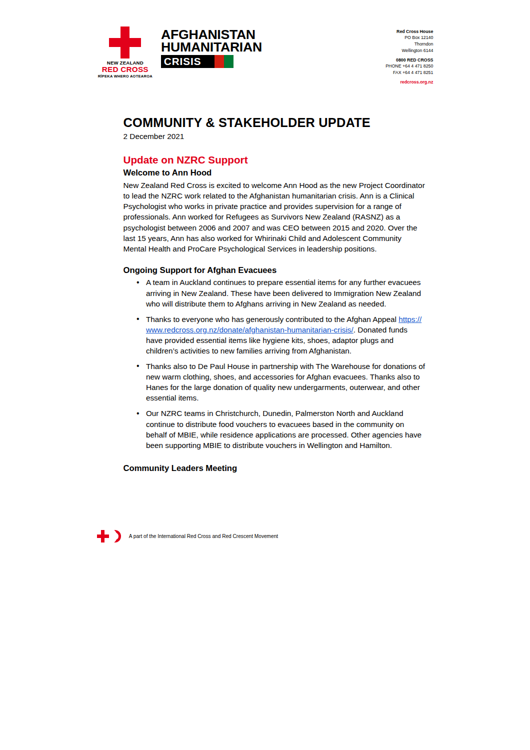NEW ZEALAND RED CROSS RĪPEKA WHERO AOTEAROA
AFGHANISTAN
HUMANITARIAN
CRISIS
Red Cross House
PO Box 12140
Thorndon
Wellington 6144
0800 RED CROSS
PHONE +64 4 471 8250
FAX +64 4 471 8251
redcross.org.nz
COMMUNITY & STAKEHOLDER UPDATE
2 December 2021
Update on NZRC Support
Welcome to Ann Hood
New Zealand Red Cross is excited to welcome Ann Hood as the new Project Coordinator to lead the NZRC work related to the Afghanistan humanitarian crisis. Ann is a Clinical Psychologist who works in private practice and provides supervision for a range of professionals. Ann worked for Refugees as Survivors New Zealand (RASNZ) as a psychologist between 2006 and 2007 and was CEO between 2015 and 2020. Over the last 15 years, Ann has also worked for Whirinaki Child and Adolescent Community Mental Health and ProCare Psychological Services in leadership positions.
Ongoing Support for Afghan Evacuees
A team in Auckland continues to prepare essential items for any further evacuees arriving in New Zealand. These have been delivered to Immigration New Zealand who will distribute them to Afghans arriving in New Zealand as needed.
Thanks to everyone who has generously contributed to the Afghan Appeal https://www.redcross.org.nz/donate/afghanistan-humanitarian-crisis/. Donated funds have provided essential items like hygiene kits, shoes, adaptor plugs and children’s activities to new families arriving from Afghanistan.
Thanks also to De Paul House in partnership with The Warehouse for donations of new warm clothing, shoes, and accessories for Afghan evacuees. Thanks also to Hanes for the large donation of quality new undergarments, outerwear, and other essential items.
Our NZRC teams in Christchurch, Dunedin, Palmerston North and Auckland continue to distribute food vouchers to evacuees based in the community on behalf of MBIE, while residence applications are processed. Other agencies have been supporting MBIE to distribute vouchers in Wellington and Hamilton.
Community Leaders Meeting
A part of the International Red Cross and Red Crescent Movement